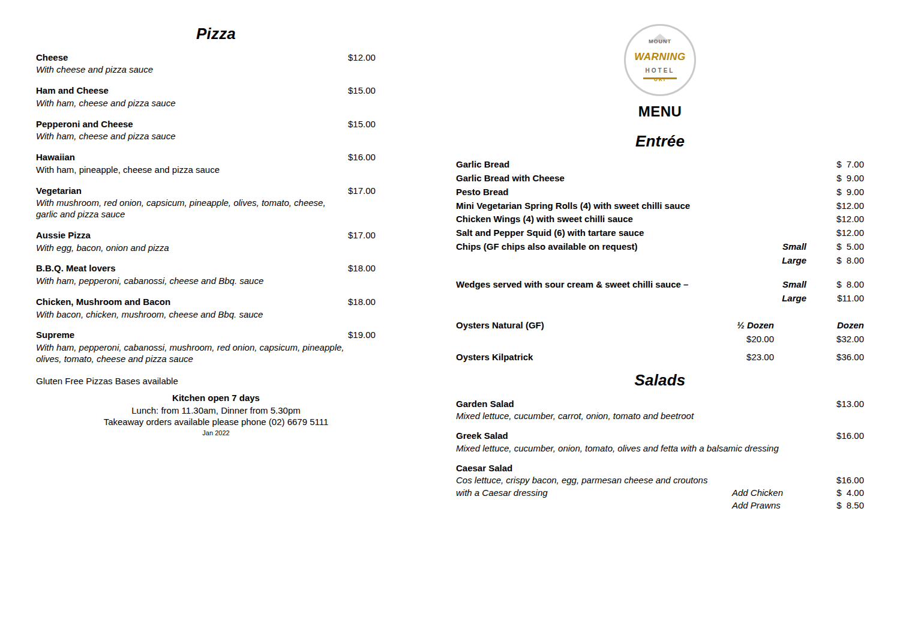Pizza
Cheese $12.00
With cheese and pizza sauce
Ham and Cheese $15.00
With ham, cheese and pizza sauce
Pepperoni and Cheese $15.00
With ham, cheese and pizza sauce
Hawaiian $16.00
With ham, pineapple, cheese and pizza sauce
Vegetarian $17.00
With mushroom, red onion, capsicum, pineapple, olives, tomato, cheese, garlic and pizza sauce
Aussie Pizza $17.00
With egg, bacon, onion and pizza
B.B.Q. Meat lovers $18.00
With ham, pepperoni, cabanossi, cheese and Bbq. sauce
Chicken, Mushroom and Bacon $18.00
With bacon, chicken, mushroom, cheese and Bbq. sauce
Supreme $19.00
With ham, pepperoni, cabanossi, mushroom, red onion, capsicum, pineapple, olives, tomato, cheese and pizza sauce
Gluten Free Pizzas Bases available
Kitchen open 7 days
Lunch: from 11.30am, Dinner from 5.30pm
Takeaway orders available please phone (02) 6679 5111
Jan 2022
MOUNT
WARNING
HOTEL
UKI
MENU
Entrée
Garlic Bread $ 7.00
Garlic Bread with Cheese $ 9.00
Pesto Bread $ 9.00
Mini Vegetarian Spring Rolls (4) with sweet chilli sauce $12.00
Chicken Wings (4) with sweet chilli sauce $12.00
Salt and Pepper Squid (6) with tartare sauce $12.00
Chips (GF chips also available on request) Small $ 5.00
Chips Large $ 8.00
Wedges served with sour cream & sweet chilli sauce – Small $ 8.00
Wedges Large $11.00
| Oysters Natural (GF) | ½ Dozen | Dozen |
| | $20.00 | $32.00 |
| Oysters Kilpatrick | $23.00 | $36.00 |
Salads
Garden Salad $13.00
Mixed lettuce, cucumber, carrot, onion, tomato and beetroot
Greek Salad $16.00
Mixed lettuce, cucumber, onion, tomato, olives and fetta with a balsamic dressing
Caesar Salad
Cos lettuce, crispy bacon, egg, parmesan cheese and croutons $16.00
with a Caesar dressing Add Chicken $ 4.00
Add Prawns $ 8.50